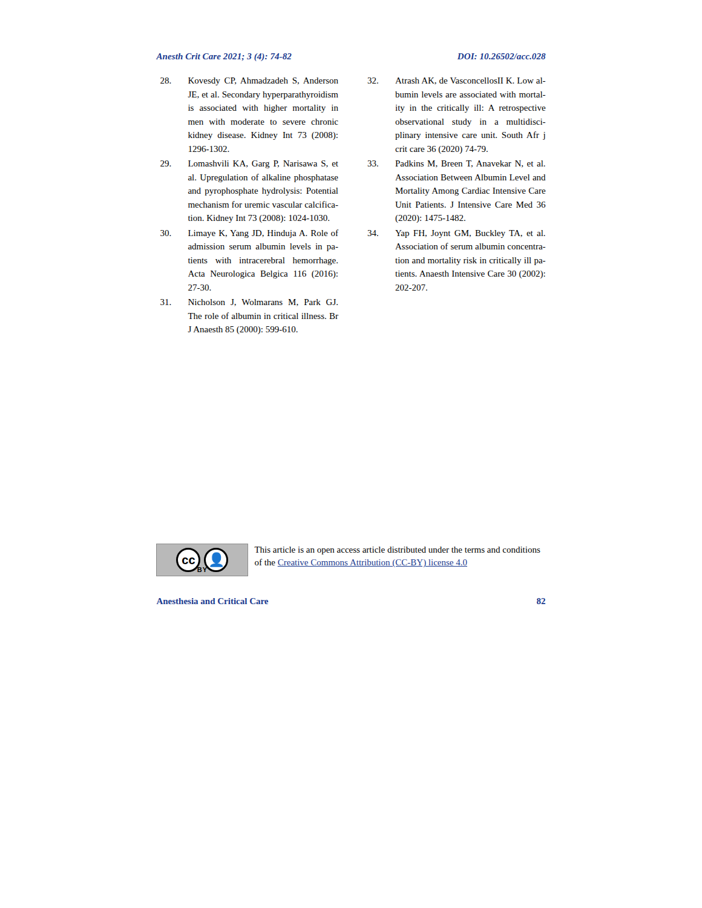Anesth Crit Care 2021; 3 (4): 74-82
DOI: 10.26502/acc.028
28. Kovesdy CP, Ahmadzadeh S, Anderson JE, et al. Secondary hyperparathyroidism is associated with higher mortality in men with moderate to severe chronic kidney disease. Kidney Int 73 (2008): 1296-1302.
29. Lomashvili KA, Garg P, Narisawa S, et al. Upregulation of alkaline phosphatase and pyrophosphate hydrolysis: Potential mechanism for uremic vascular calcification. Kidney Int 73 (2008): 1024-1030.
30. Limaye K, Yang JD, Hinduja A. Role of admission serum albumin levels in patients with intracerebral hemorrhage. Acta Neurologica Belgica 116 (2016): 27-30.
31. Nicholson J, Wolmarans M, Park GJ. The role of albumin in critical illness. Br J Anaesth 85 (2000): 599-610.
32. Atrash AK, de VasconcellosII K. Low albumin levels are associated with mortality in the critically ill: A retrospective observational study in a multidisciplinary intensive care unit. South Afr j crit care 36 (2020) 74-79.
33. Padkins M, Breen T, Anavekar N, et al. Association Between Albumin Level and Mortality Among Cardiac Intensive Care Unit Patients. J Intensive Care Med 36 (2020): 1475-1482.
34. Yap FH, Joynt GM, Buckley TA, et al. Association of serum albumin concentration and mortality risk in critically ill patients. Anaesth Intensive Care 30 (2002): 202-207.
cc
👤
BY
This article is an open access article distributed under the terms and conditions of the Creative Commons Attribution (CC-BY) license 4.0
Anesthesia and Critical Care
82